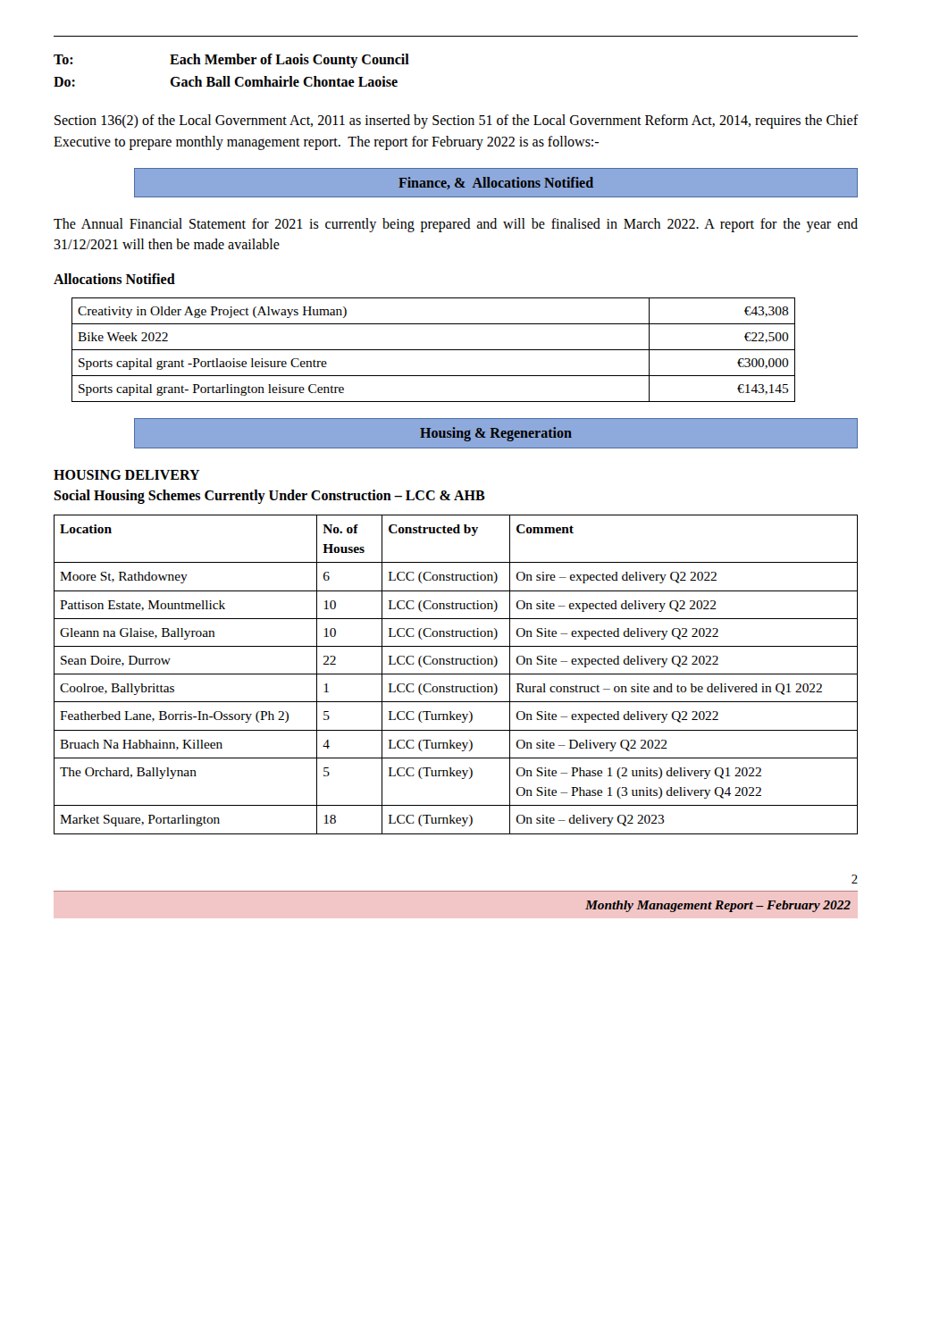| To: | Each Member of Laois County Council |
| Do: | Gach Ball Comhairle Chontae Laoise |
Section 136(2) of the Local Government Act, 2011 as inserted by Section 51 of the Local Government Reform Act, 2014, requires the Chief Executive to prepare monthly management report. The report for February 2022 is as follows:-
Finance, & Allocations Notified
The Annual Financial Statement for 2021 is currently being prepared and will be finalised in March 2022. A report for the year end 31/12/2021 will then be made available
Allocations Notified
| Creativity in Older Age Project (Always Human) | €43,308 |
| Bike Week 2022 | €22,500 |
| Sports capital grant -Portlaoise leisure Centre | €300,000 |
| Sports capital grant- Portarlington leisure Centre | €143,145 |
Housing & Regeneration
HOUSING DELIVERY
Social Housing Schemes Currently Under Construction – LCC & AHB
| Location | No. of Houses | Constructed by | Comment |
| --- | --- | --- | --- |
| Moore St, Rathdowney | 6 | LCC (Construction) | On sire – expected delivery Q2 2022 |
| Pattison Estate, Mountmellick | 10 | LCC (Construction) | On site – expected delivery Q2 2022 |
| Gleann na Glaise, Ballyroan | 10 | LCC (Construction) | On Site – expected delivery Q2 2022 |
| Sean Doire, Durrow | 22 | LCC (Construction) | On Site – expected delivery Q2 2022 |
| Coolroe, Ballybrittas | 1 | LCC (Construction) | Rural construct – on site and to be delivered in Q1 2022 |
| Featherbed Lane, Borris-In-Ossory (Ph 2) | 5 | LCC (Turnkey) | On Site – expected delivery Q2 2022 |
| Bruach Na Habhainn, Killeen | 4 | LCC (Turnkey) | On site – Delivery Q2 2022 |
| The Orchard, Ballylynan | 5 | LCC (Turnkey) | On Site – Phase 1 (2 units) delivery Q1 2022 On Site – Phase 1 (3 units) delivery Q4 2022 |
| Market Square, Portarlington | 18 | LCC (Turnkey) | On site – delivery Q2 2023 |
2
Monthly Management Report – February 2022